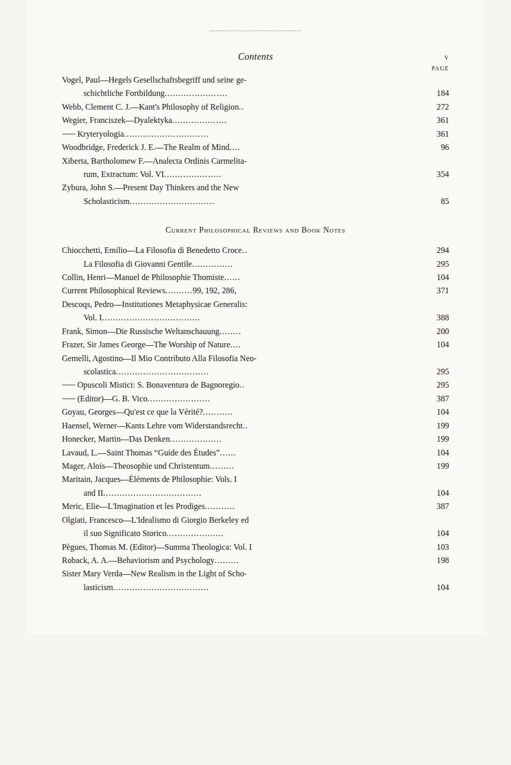Contents v
PAGE
Vogel, Paul—Hegels Gesellschaftsbegriff und seine ge-
schichtliche Fortbildung....................... 184
Webb, Clement C. J.—Kant's Philosophy of Religion.. 272
Wegier, Franciszek—Dyalektyka.................... 361
Kryteryologia............................... 361
Woodbridge, Frederick J. E.—The Realm of Mind.... 96
Xiberta, Bartholomew F.—Analecta Ordinis Carmelita-
rum, Extractum: Vol. VI..................... 354
Zybura, John S.—Present Day Thinkers and the New
Scholasticism............................... 85
Current Philosophical Reviews and Book Notes
Chiocchetti, Emilio—La Filosofia di Benedetto Croce.. 294
La Filosofia di Giovanni Gentile............... 295
Collin, Henri—Manuel de Philosophie Thomiste...... 104
Current Philosophical Reviews.......... 99, 192, 286, 371
Descoqs, Pedro—Institutiones Metaphysicae Generalis:
Vol. I.................................... 388
Frank, Simon—Die Russische Weltanschauung........ 200
Frazer, Sir James George—The Worship of Nature.... 104
Gemelli, Agostino—Il Mio Contributo Alla Filosofia Neo-
scolastica.................................. 295
Opuscoli Mistici: S. Bonaventura de Bagnoregio.. 295
(Editor)—G. B. Vico....................... 387
Goyau, Georges—Qu'est ce que la Vérité?........... 104
Haensel, Werner—Kants Lehre vom Widerstandsrecht.. 199
Honecker, Martin—Das Denken................... 199
Lavaud, L.—Saint Thomas “Guide des Études”...... 104
Mager, Alois—Theosophie und Christentum......... 199
Maritain, Jacques—Éléments de Philosophie: Vols. I
and II.................................... 104
Meric, Elie—L'Imagination et les Prodiges........... 387
Olgiati, Francesco—L'Idealismo di Giorgio Berkeley ed
il suo Significato Storico..................... 104
Pègues, Thomas M. (Editor)—Summa Theologica: Vol. I 103
Roback, A. A.—Behaviorism and Psychology......... 198
Sister Mary Verda—New Realism in the Light of Scho-
lasticism................................... 104